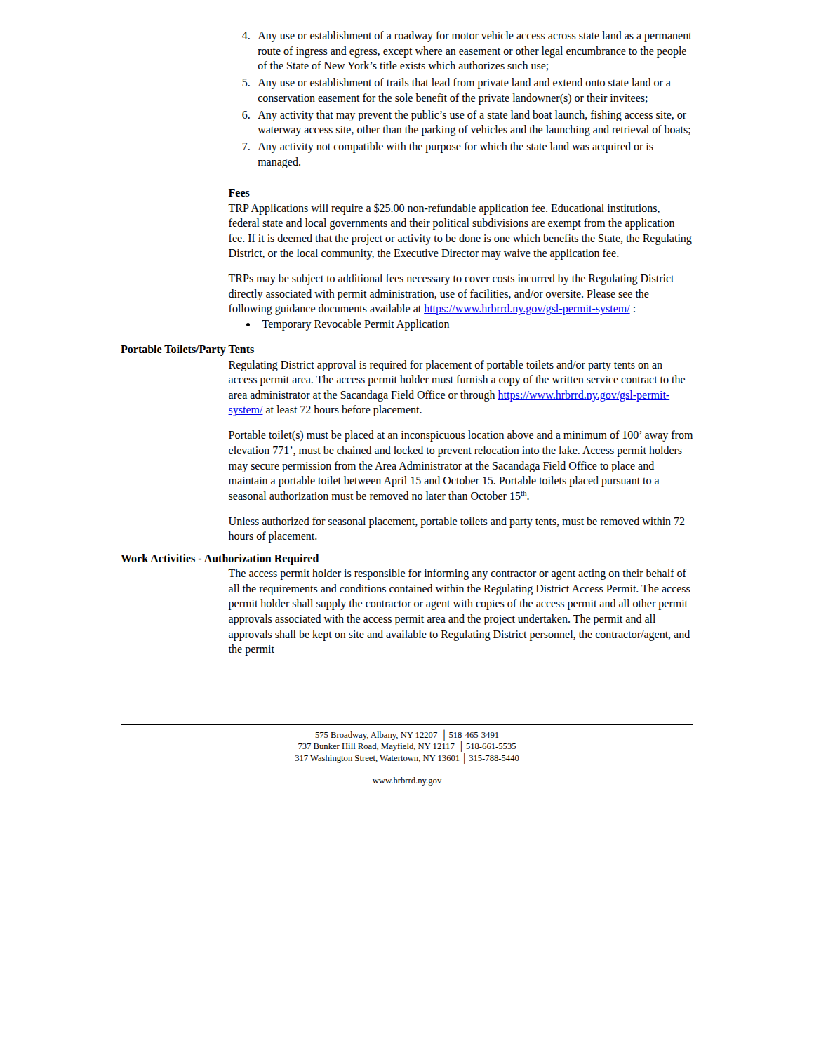Any use or establishment of a roadway for motor vehicle access across state land as a permanent route of ingress and egress, except where an easement or other legal encumbrance to the people of the State of New York’s title exists which authorizes such use;
Any use or establishment of trails that lead from private land and extend onto state land or a conservation easement for the sole benefit of the private landowner(s) or their invitees;
Any activity that may prevent the public’s use of a state land boat launch, fishing access site, or waterway access site, other than the parking of vehicles and the launching and retrieval of boats;
Any activity not compatible with the purpose for which the state land was acquired or is managed.
Fees
TRP Applications will require a $25.00 non-refundable application fee. Educational institutions, federal state and local governments and their political subdivisions are exempt from the application fee. If it is deemed that the project or activity to be done is one which benefits the State, the Regulating District, or the local community, the Executive Director may waive the application fee.
TRPs may be subject to additional fees necessary to cover costs incurred by the Regulating District directly associated with permit administration, use of facilities, and/or oversite. Please see the following guidance documents available at https://www.hrbrrd.ny.gov/gsl-permit-system/ :
Temporary Revocable Permit Application
Portable Toilets/Party Tents
Regulating District approval is required for placement of portable toilets and/or party tents on an access permit area. The access permit holder must furnish a copy of the written service contract to the area administrator at the Sacandaga Field Office or through https://www.hrbrrd.ny.gov/gsl-permit-system/ at least 72 hours before placement.
Portable toilet(s) must be placed at an inconspicuous location above and a minimum of 100’ away from elevation 771’, must be chained and locked to prevent relocation into the lake. Access permit holders may secure permission from the Area Administrator at the Sacandaga Field Office to place and maintain a portable toilet between April 15 and October 15. Portable toilets placed pursuant to a seasonal authorization must be removed no later than October 15th.
Unless authorized for seasonal placement, portable toilets and party tents, must be removed within 72 hours of placement.
Work Activities - Authorization Required
The access permit holder is responsible for informing any contractor or agent acting on their behalf of all the requirements and conditions contained within the Regulating District Access Permit. The access permit holder shall supply the contractor or agent with copies of the access permit and all other permit approvals associated with the access permit area and the project undertaken. The permit and all approvals shall be kept on site and available to Regulating District personnel, the contractor/agent, and the permit
575 Broadway, Albany, NY 12207 │518-465-3491
737 Bunker Hill Road, Mayfield, NY 12117 │518-661-5535
317 Washington Street, Watertown, NY 13601│315-788-5440
www.hrbrrd.ny.gov